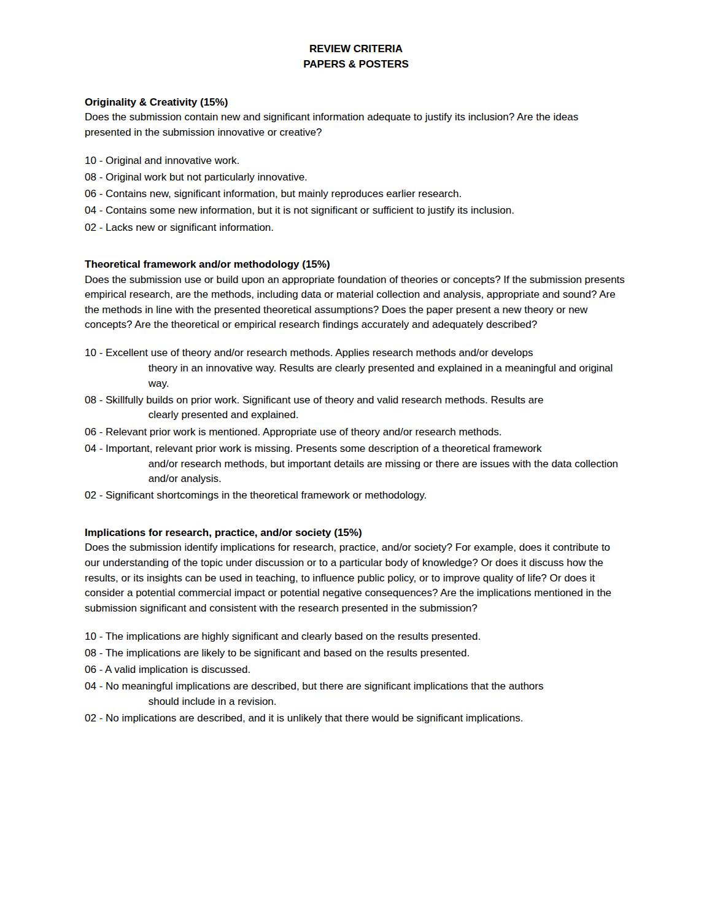REVIEW CRITERIA PAPERS & POSTERS
Originality & Creativity (15%)
Does the submission contain new and significant information adequate to justify its inclusion? Are the ideas presented in the submission innovative or creative?
10 - Original and innovative work.
08 - Original work but not particularly innovative.
06 - Contains new, significant information, but mainly reproduces earlier research.
04 - Contains some new information, but it is not significant or sufficient to justify its inclusion.
02 - Lacks new or significant information.
Theoretical framework and/or methodology (15%)
Does the submission use or build upon an appropriate foundation of theories or concepts? If the submission presents empirical research, are the methods, including data or material collection and analysis, appropriate and sound? Are the methods in line with the presented theoretical assumptions? Does the paper present a new theory or new concepts? Are the theoretical or empirical research findings accurately and adequately described?
10 - Excellent use of theory and/or research methods. Applies research methods and/or developstheory in an innovative way. Results are clearly presented and explained in a meaningful and original way.
08 - Skillfully builds on prior work. Significant use of theory and valid research methods. Results areclearly presented and explained.
06 - Relevant prior work is mentioned. Appropriate use of theory and/or research methods.
04 - Important, relevant prior work is missing. Presents some description of a theoretical frameworkand/or research methods, but important details are missing or there are issues with the data collection and/or analysis.
02 - Significant shortcomings in the theoretical framework or methodology.
Implications for research, practice, and/or society (15%)
Does the submission identify implications for research, practice, and/or society? For example, does it contribute to our understanding of the topic under discussion or to a particular body of knowledge? Or does it discuss how the results, or its insights can be used in teaching, to influence public policy, or to improve quality of life? Or does it consider a potential commercial impact or potential negative consequences? Are the implications mentioned in the submission significant and consistent with the research presented in the submission?
10 - The implications are highly significant and clearly based on the results presented.
08 - The implications are likely to be significant and based on the results presented.
06 - A valid implication is discussed.
04 - No meaningful implications are described, but there are significant implications that the authorsshould include in a revision.
02 - No implications are described, and it is unlikely that there would be significant implications.